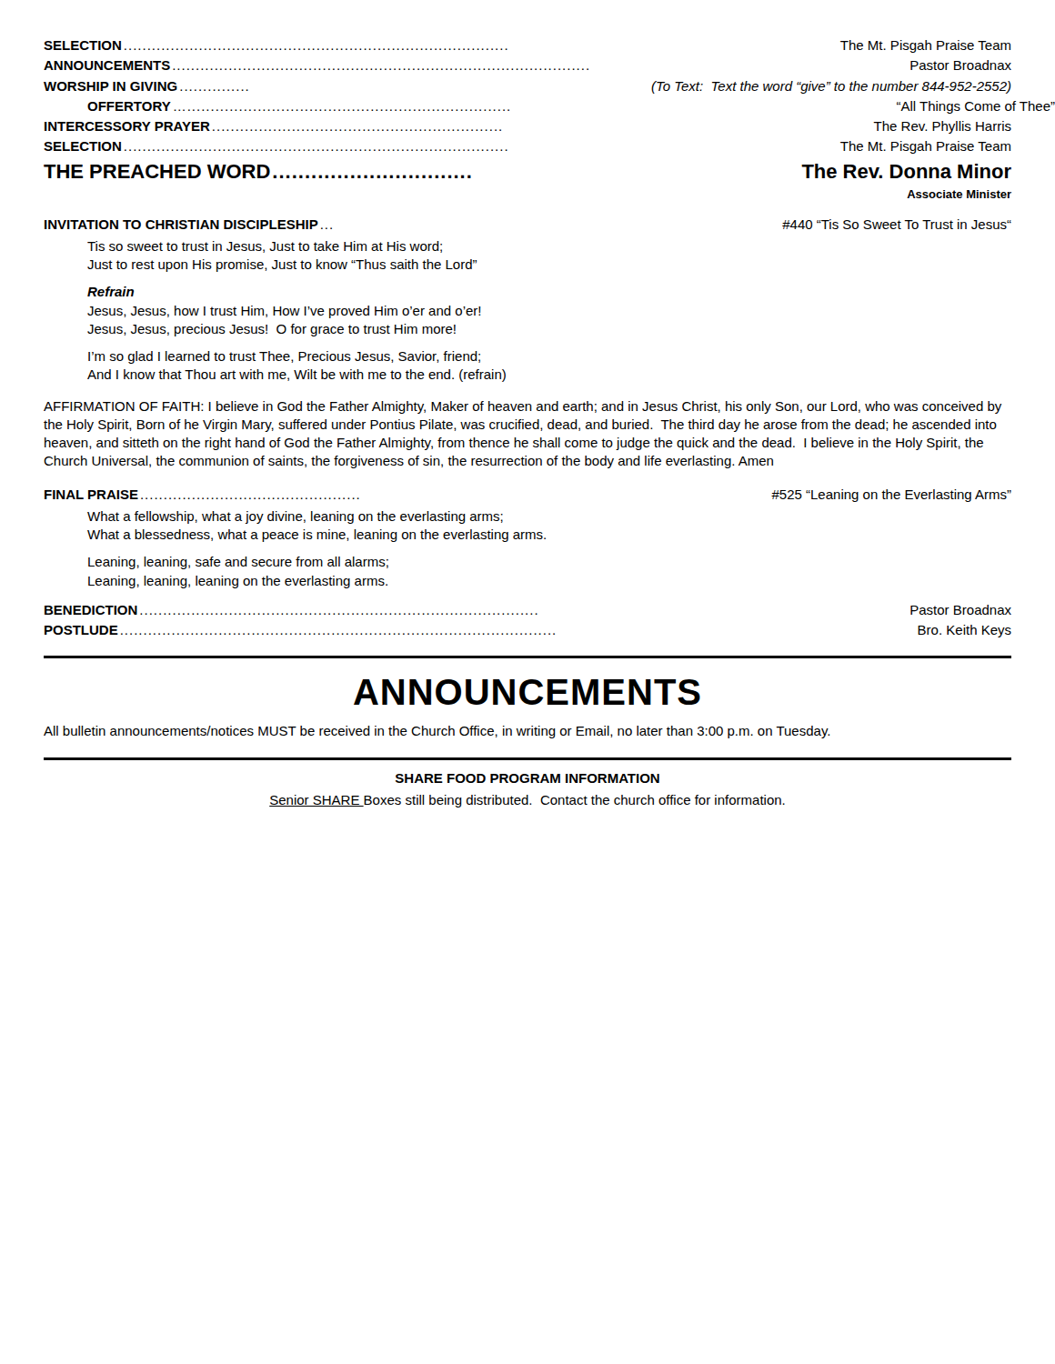SELECTION .................................................................................. The Mt. Pisgah Praise Team
ANNOUNCEMENTS ......................................................................................... Pastor Broadnax
WORSHIP IN GIVING ............... (To Text: Text the word “give” to the number 844-952-2552)
OFFERTORY …..................................................................... “All Things Come of Thee”
INTERCESSORY PRAYER .............................................................. The Rev. Phyllis Harris
SELECTION .................................................................................. The Mt. Pisgah Praise Team
THE PREACHED WORD ............................... The Rev. Donna Minor
Associate Minister
INVITATION TO CHRISTIAN DISCIPLESHIP ... #440 “Tis So Sweet To Trust in Jesus“
Tis so sweet to trust in Jesus, Just to take Him at His word;
Just to rest upon His promise, Just to know “Thus saith the Lord”
Refrain
Jesus, Jesus, how I trust Him, How I’ve proved Him o’er and o’er!
Jesus, Jesus, precious Jesus! O for grace to trust Him more!
I’m so glad I learned to trust Thee, Precious Jesus, Savior, friend;
And I know that Thou art with me, Wilt be with me to the end. (refrain)
AFFIRMATION OF FAITH: I believe in God the Father Almighty, Maker of heaven and earth; and in Jesus Christ, his only Son, our Lord, who was conceived by the Holy Spirit, Born of he Virgin Mary, suffered under Pontius Pilate, was crucified, dead, and buried. The third day he arose from the dead; he ascended into heaven, and sitteth on the right hand of God the Father Almighty, from thence he shall come to judge the quick and the dead. I believe in the Holy Spirit, the Church Universal, the communion of saints, the forgiveness of sin, the resurrection of the body and life everlasting. Amen
FINAL PRAISE ............................................... #525 “Leaning on the Everlasting Arms”
What a fellowship, what a joy divine, leaning on the everlasting arms;
What a blessedness, what a peace is mine, leaning on the everlasting arms.
Leaning, leaning, safe and secure from all alarms;
Leaning, leaning, leaning on the everlasting arms.
BENEDICTION ..................................................................................... Pastor Broadnax
POSTLUDE ............................................................................................. Bro. Keith Keys
ANNOUNCEMENTS
All bulletin announcements/notices MUST be received in the Church Office, in writing or Email, no later than 3:00 p.m. on Tuesday.
SHARE FOOD PROGRAM INFORMATION
Senior SHARE Boxes still being distributed. Contact the church office for information.